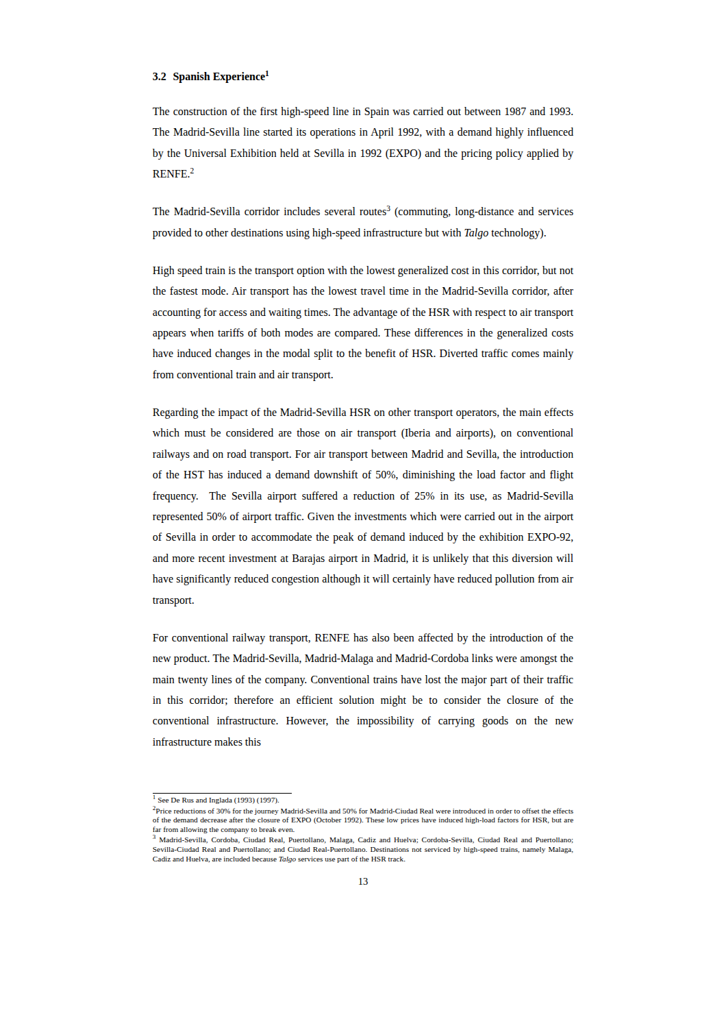3.2 Spanish Experience1
The construction of the first high-speed line in Spain was carried out between 1987 and 1993. The Madrid-Sevilla line started its operations in April 1992, with a demand highly influenced by the Universal Exhibition held at Sevilla in 1992 (EXPO) and the pricing policy applied by RENFE.2
The Madrid-Sevilla corridor includes several routes3 (commuting, long-distance and services provided to other destinations using high-speed infrastructure but with Talgo technology).
High speed train is the transport option with the lowest generalized cost in this corridor, but not the fastest mode. Air transport has the lowest travel time in the Madrid-Sevilla corridor, after accounting for access and waiting times. The advantage of the HSR with respect to air transport appears when tariffs of both modes are compared. These differences in the generalized costs have induced changes in the modal split to the benefit of HSR. Diverted traffic comes mainly from conventional train and air transport.
Regarding the impact of the Madrid-Sevilla HSR on other transport operators, the main effects which must be considered are those on air transport (Iberia and airports), on conventional railways and on road transport. For air transport between Madrid and Sevilla, the introduction of the HST has induced a demand downshift of 50%, diminishing the load factor and flight frequency. The Sevilla airport suffered a reduction of 25% in its use, as Madrid-Sevilla represented 50% of airport traffic. Given the investments which were carried out in the airport of Sevilla in order to accommodate the peak of demand induced by the exhibition EXPO-92, and more recent investment at Barajas airport in Madrid, it is unlikely that this diversion will have significantly reduced congestion although it will certainly have reduced pollution from air transport.
For conventional railway transport, RENFE has also been affected by the introduction of the new product. The Madrid-Sevilla, Madrid-Malaga and Madrid-Cordoba links were amongst the main twenty lines of the company. Conventional trains have lost the major part of their traffic in this corridor; therefore an efficient solution might be to consider the closure of the conventional infrastructure. However, the impossibility of carrying goods on the new infrastructure makes this
1 See De Rus and Inglada (1993) (1997).
2Price reductions of 30% for the journey Madrid-Sevilla and 50% for Madrid-Ciudad Real were introduced in order to offset the effects of the demand decrease after the closure of EXPO (October 1992). These low prices have induced high-load factors for HSR, but are far from allowing the company to break even.
3 Madrid-Sevilla, Cordoba, Ciudad Real, Puertollano, Malaga, Cadiz and Huelva; Cordoba-Sevilla, Ciudad Real and Puertollano; Sevilla-Ciudad Real and Puertollano; and Ciudad Real-Puertollano. Destinations not serviced by high-speed trains, namely Malaga, Cadiz and Huelva, are included because Talgo services use part of the HSR track.
13